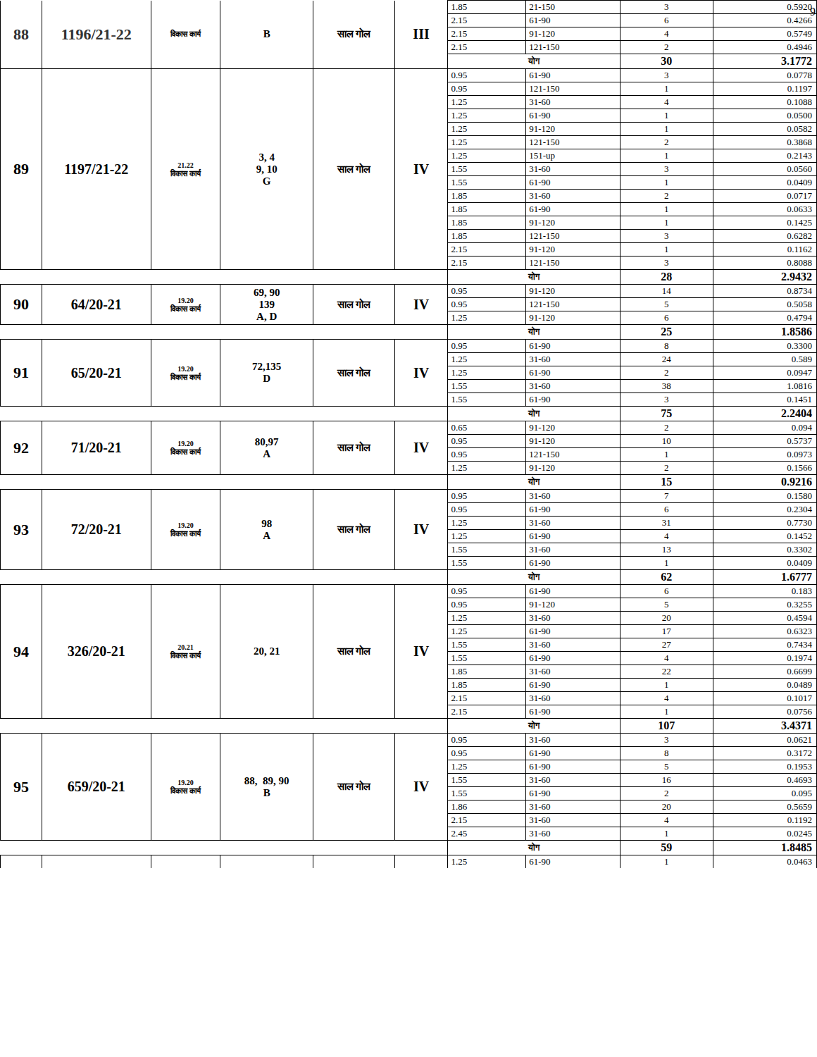9
| 88 | 1196/21-22 | विकास कार्य | B | साल गोल | III | 1.85 | 21-150 | 3 | 0.5920 |
| 2.15 | 61-90 | 6 | 0.4266 |
| 2.15 | 91-120 | 4 | 0.5749 |
| 2.15 | 121-150 | 2 | 0.4946 |
| योग | 30 | 3.1772 |
| 89 | 1197/21-22 | 21.22 विकास कार्य | 3, 4 9, 10 G | साल गोल | IV | 0.95 | 61-90 | 3 | 0.0778 |
| 0.95 | 121-150 | 1 | 0.1197 |
| 1.25 | 31-60 | 4 | 0.1088 |
| 1.25 | 61-90 | 1 | 0.0500 |
| 1.25 | 91-120 | 1 | 0.0582 |
| 1.25 | 121-150 | 2 | 0.3868 |
| 1.25 | 151-up | 1 | 0.2143 |
| 1.55 | 31-60 | 3 | 0.0560 |
| 1.55 | 61-90 | 1 | 0.0409 |
| 1.85 | 31-60 | 2 | 0.0717 |
| 1.85 | 61-90 | 1 | 0.0633 |
| 1.85 | 91-120 | 1 | 0.1425 |
| 1.85 | 121-150 | 3 | 0.6282 |
| 2.15 | 91-120 | 1 | 0.1162 |
| 2.15 | 121-150 | 3 | 0.8088 |
| | योग | 28 | 2.9432 |
| 90 | 64/20-21 | 19.20 विकास कार्य | 69, 90 139 A, D | साल गोल | IV | 0.95 | 91-120 | 14 | 0.8734 |
| 0.95 | 121-150 | 5 | 0.5058 |
| 1.25 | 91-120 | 6 | 0.4794 |
| | योग | 25 | 1.8586 |
| 91 | 65/20-21 | 19.20 विकास कार्य | 72,135 D | साल गोल | IV | 0.95 | 61-90 | 8 | 0.3300 |
| 1.25 | 31-60 | 24 | 0.589 |
| 1.25 | 61-90 | 2 | 0.0947 |
| 1.55 | 31-60 | 38 | 1.0816 |
| 1.55 | 61-90 | 3 | 0.1451 |
| | योग | 75 | 2.2404 |
| 92 | 71/20-21 | 19.20 विकास कार्य | 80,97 A | साल गोल | IV | 0.65 | 91-120 | 2 | 0.094 |
| 0.95 | 91-120 | 10 | 0.5737 |
| 0.95 | 121-150 | 1 | 0.0973 |
| 1.25 | 91-120 | 2 | 0.1566 |
| | योग | 15 | 0.9216 |
| 93 | 72/20-21 | 19.20 विकास कार्य | 98 A | साल गोल | IV | 0.95 | 31-60 | 7 | 0.1580 |
| 0.95 | 61-90 | 6 | 0.2304 |
| 1.25 | 31-60 | 31 | 0.7730 |
| 1.25 | 61-90 | 4 | 0.1452 |
| 1.55 | 31-60 | 13 | 0.3302 |
| 1.55 | 61-90 | 1 | 0.0409 |
| | योग | 62 | 1.6777 |
| 94 | 326/20-21 | 20.21 विकास कार्य | 20, 21 | साल गोल | IV | 0.95 | 61-90 | 6 | 0.183 |
| 0.95 | 91-120 | 5 | 0.3255 |
| 1.25 | 31-60 | 20 | 0.4594 |
| 1.25 | 61-90 | 17 | 0.6323 |
| 1.55 | 31-60 | 27 | 0.7434 |
| 1.55 | 61-90 | 4 | 0.1974 |
| 1.85 | 31-60 | 22 | 0.6699 |
| 1.85 | 61-90 | 1 | 0.0489 |
| 2.15 | 31-60 | 4 | 0.1017 |
| 2.15 | 61-90 | 1 | 0.0756 |
| | योग | 107 | 3.4371 |
| 95 | 659/20-21 | 19.20 विकास कार्य | 88, 89, 90 B | साल गोल | IV | 0.95 | 31-60 | 3 | 0.0621 |
| 0.95 | 61-90 | 8 | 0.3172 |
| 1.25 | 61-90 | 5 | 0.1953 |
| 1.55 | 31-60 | 16 | 0.4693 |
| 1.55 | 61-90 | 2 | 0.095 |
| 1.86 | 31-60 | 20 | 0.5659 |
| 2.15 | 31-60 | 4 | 0.1192 |
| 2.45 | 31-60 | 1 | 0.0245 |
| | योग | 59 | 1.8485 |
| | | | | | | 1.25 | 61-90 | 1 | 0.0463 |